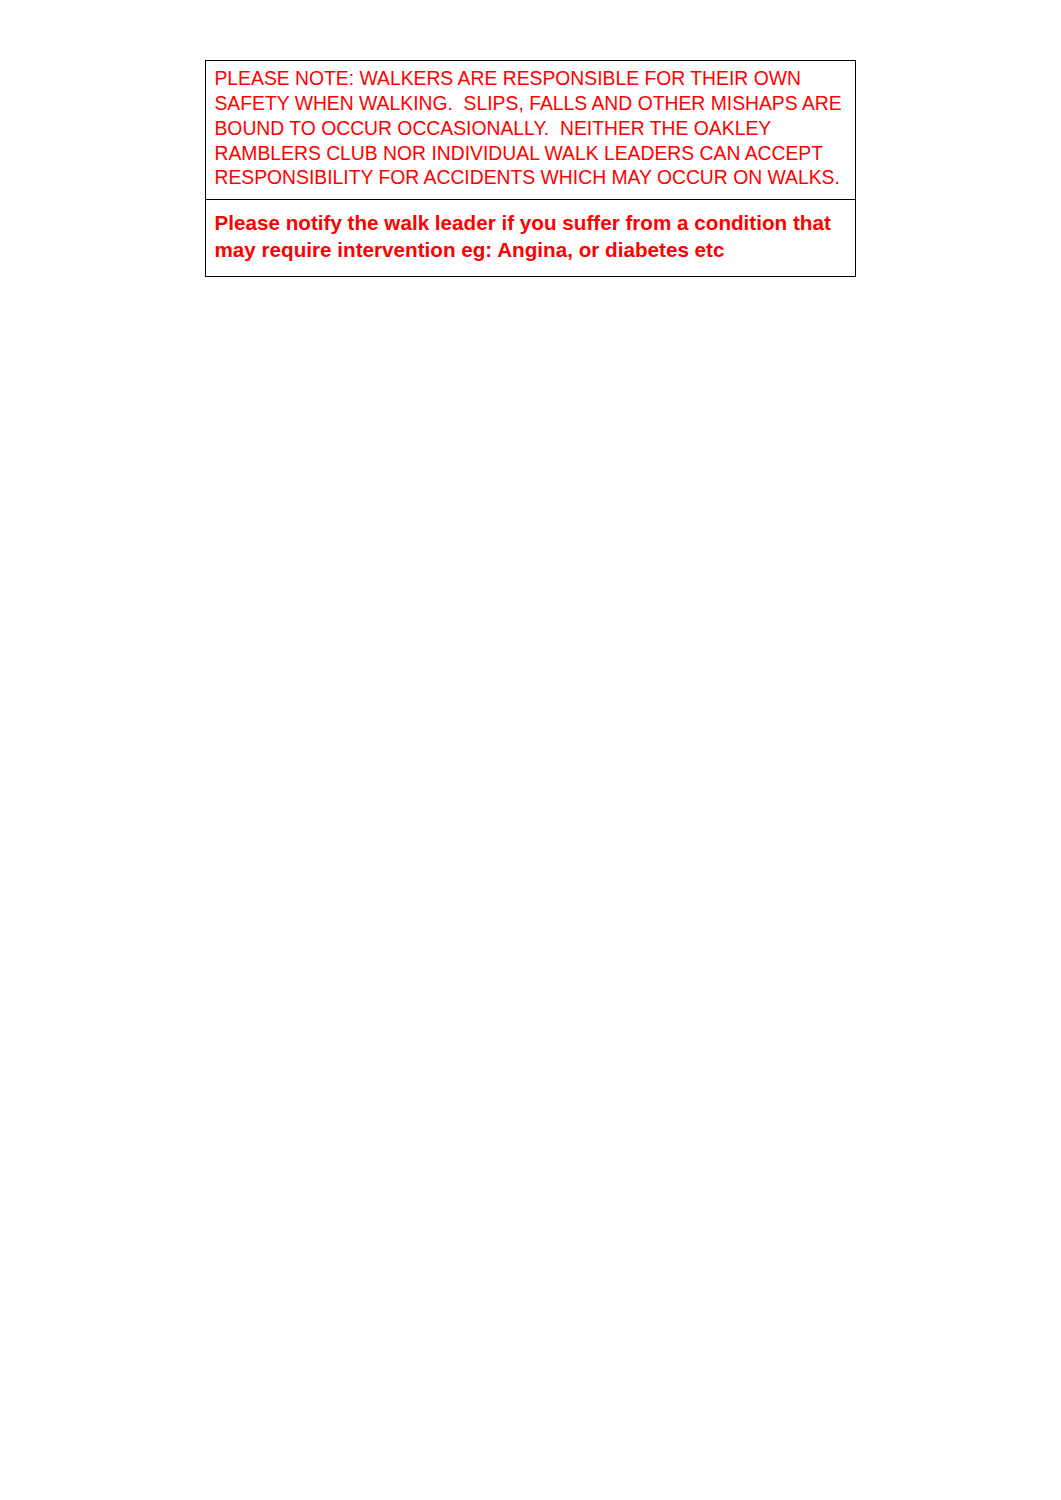Please note: Walkers are responsible for their own safety when walking. Slips, falls and other mishaps are bound to occur occasionally. Neither the Oakley Ramblers Club nor individual walk leaders can accept responsibility for accidents which may occur on walks.
Please notify the walk leader if you suffer from a condition that may require intervention eg: Angina, or diabetes etc